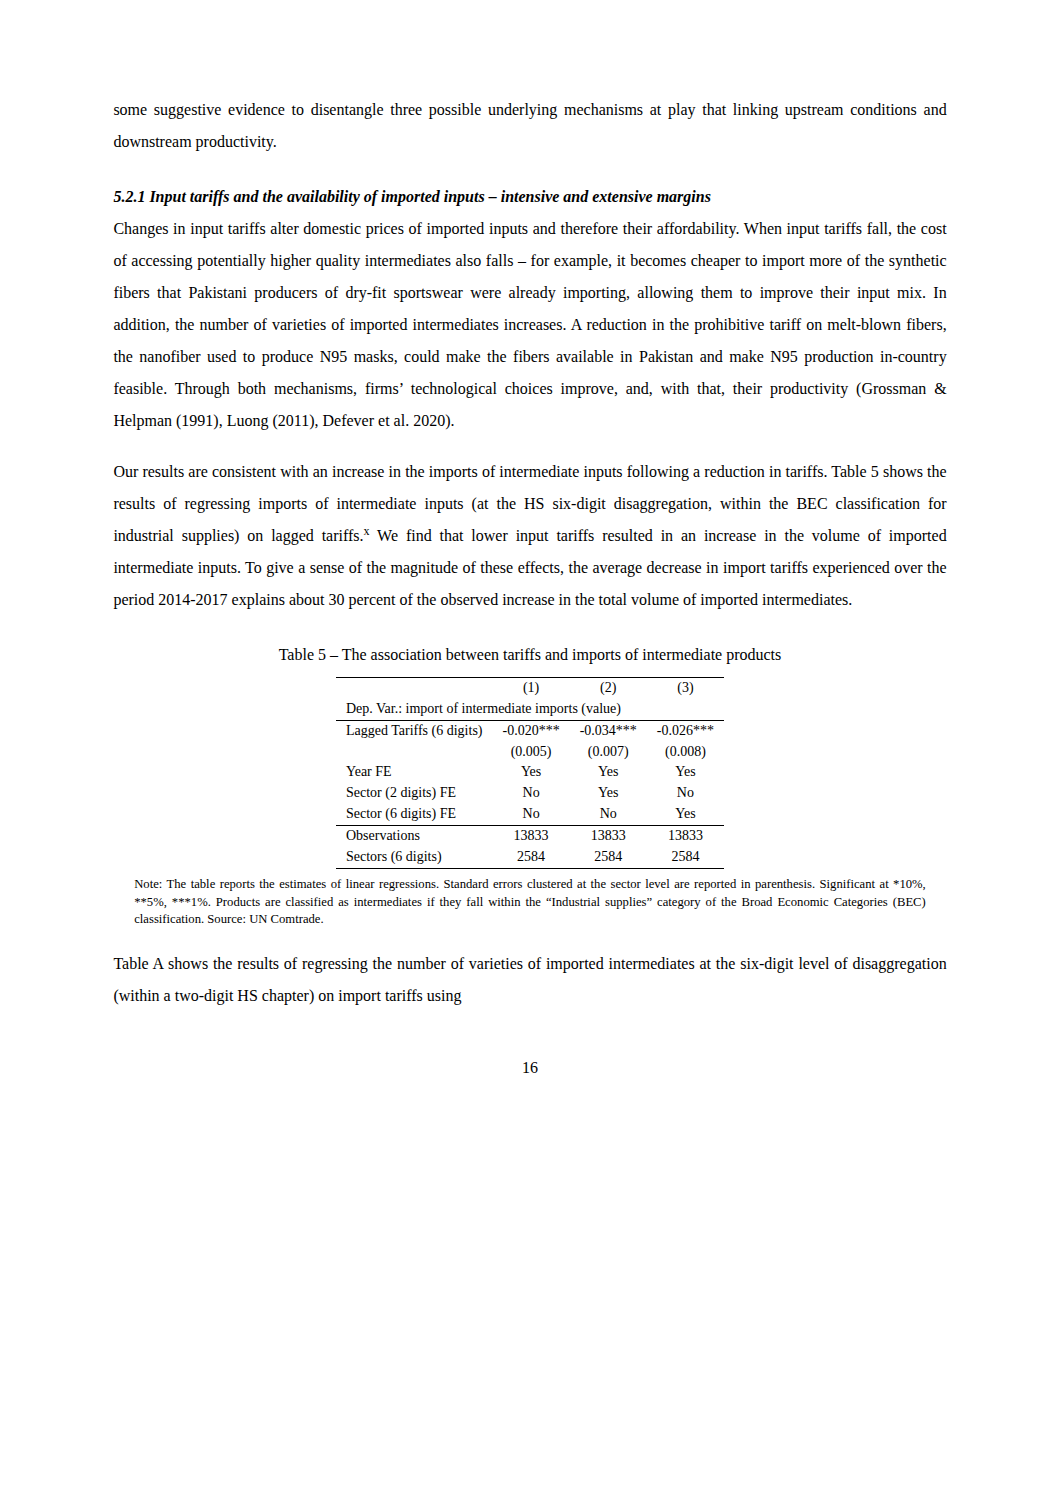some suggestive evidence to disentangle three possible underlying mechanisms at play that linking upstream conditions and downstream productivity.
5.2.1 Input tariffs and the availability of imported inputs – intensive and extensive margins
Changes in input tariffs alter domestic prices of imported inputs and therefore their affordability. When input tariffs fall, the cost of accessing potentially higher quality intermediates also falls – for example, it becomes cheaper to import more of the synthetic fibers that Pakistani producers of dry-fit sportswear were already importing, allowing them to improve their input mix. In addition, the number of varieties of imported intermediates increases. A reduction in the prohibitive tariff on melt-blown fibers, the nanofiber used to produce N95 masks, could make the fibers available in Pakistan and make N95 production in-country feasible. Through both mechanisms, firms’ technological choices improve, and, with that, their productivity (Grossman & Helpman (1991), Luong (2011), Defever et al. 2020).
Our results are consistent with an increase in the imports of intermediate inputs following a reduction in tariffs. Table 5 shows the results of regressing imports of intermediate inputs (at the HS six-digit disaggregation, within the BEC classification for industrial supplies) on lagged tariffs.x We find that lower input tariffs resulted in an increase in the volume of imported intermediate inputs. To give a sense of the magnitude of these effects, the average decrease in import tariffs experienced over the period 2014-2017 explains about 30 percent of the observed increase in the total volume of imported intermediates.
Table 5 – The association between tariffs and imports of intermediate products
| | (1) | (2) | (3) |
| Dep. Var.: import of intermediate imports (value) |
| Lagged Tariffs (6 digits) | -0.020*** | -0.034*** | -0.026*** |
| | (0.005) | (0.007) | (0.008) |
| Year FE | Yes | Yes | Yes |
| Sector (2 digits) FE | No | Yes | No |
| Sector (6 digits) FE | No | No | Yes |
| Observations | 13833 | 13833 | 13833 |
| Sectors (6 digits) | 2584 | 2584 | 2584 |
Note: The table reports the estimates of linear regressions. Standard errors clustered at the sector level are reported in parenthesis. Significant at *10%, **5%, ***1%. Products are classified as intermediates if they fall within the “Industrial supplies” category of the Broad Economic Categories (BEC) classification. Source: UN Comtrade.
Table A shows the results of regressing the number of varieties of imported intermediates at the six-digit level of disaggregation (within a two-digit HS chapter) on import tariffs using
16